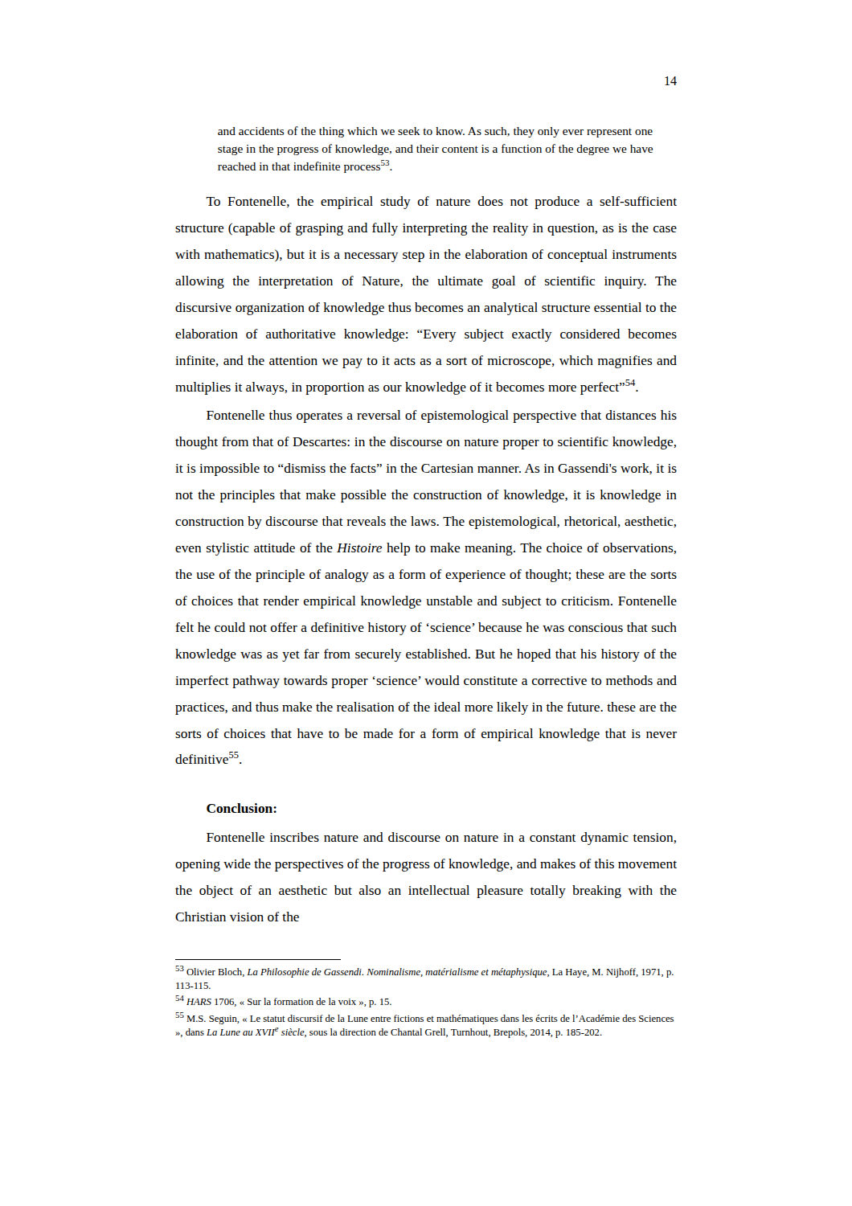14
and accidents of the thing which we seek to know. As such, they only ever represent one stage in the progress of knowledge, and their content is a function of the degree we have reached in that indefinite process53.
To Fontenelle, the empirical study of nature does not produce a self-sufficient structure (capable of grasping and fully interpreting the reality in question, as is the case with mathematics), but it is a necessary step in the elaboration of conceptual instruments allowing the interpretation of Nature, the ultimate goal of scientific inquiry. The discursive organization of knowledge thus becomes an analytical structure essential to the elaboration of authoritative knowledge: “Every subject exactly considered becomes infinite, and the attention we pay to it acts as a sort of microscope, which magnifies and multiplies it always, in proportion as our knowledge of it becomes more perfect”54.
Fontenelle thus operates a reversal of epistemological perspective that distances his thought from that of Descartes: in the discourse on nature proper to scientific knowledge, it is impossible to “dismiss the facts” in the Cartesian manner. As in Gassendi's work, it is not the principles that make possible the construction of knowledge, it is knowledge in construction by discourse that reveals the laws. The epistemological, rhetorical, aesthetic, even stylistic attitude of the Histoire help to make meaning. The choice of observations, the use of the principle of analogy as a form of experience of thought; these are the sorts of choices that render empirical knowledge unstable and subject to criticism. Fontenelle felt he could not offer a definitive history of ‘science’ because he was conscious that such knowledge was as yet far from securely established. But he hoped that his history of the imperfect pathway towards proper ‘science’ would constitute a corrective to methods and practices, and thus make the realisation of the ideal more likely in the future. these are the sorts of choices that have to be made for a form of empirical knowledge that is never definitive55.
Conclusion:
Fontenelle inscribes nature and discourse on nature in a constant dynamic tension, opening wide the perspectives of the progress of knowledge, and makes of this movement the object of an aesthetic but also an intellectual pleasure totally breaking with the Christian vision of the
53 Olivier Bloch, La Philosophie de Gassendi. Nominalisme, matérialisme et métaphysique, La Haye, M. Nijhoff, 1971, p. 113-115.
54 HARS 1706, « Sur la formation de la voix », p. 15.
55 M.S. Seguin, « Le statut discursif de la Lune entre fictions et mathématiques dans les écrits de l’Académie des Sciences », dans La Lune au XVIIe siècle, sous la direction de Chantal Grell, Turnhout, Brepols, 2014, p. 185-202.